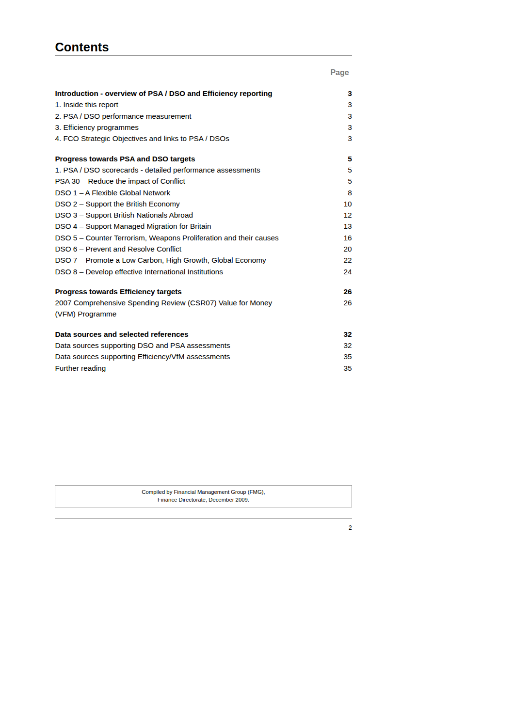Contents
Page
| Introduction - overview of PSA / DSO and Efficiency reporting | 3 |
| 1. Inside this report | 3 |
| 2. PSA / DSO performance measurement | 3 |
| 3. Efficiency programmes | 3 |
| 4. FCO Strategic Objectives and links to PSA / DSOs | 3 |
| Progress towards PSA and DSO targets | 5 |
| 1. PSA / DSO scorecards - detailed performance assessments | 5 |
| PSA 30 – Reduce the impact of Conflict | 5 |
| DSO 1 – A Flexible Global Network | 8 |
| DSO 2 – Support the British Economy | 10 |
| DSO 3 – Support British Nationals Abroad | 12 |
| DSO 4 – Support Managed Migration for Britain | 13 |
| DSO 5 – Counter Terrorism, Weapons Proliferation and their causes | 16 |
| DSO 6 – Prevent and Resolve Conflict | 20 |
| DSO 7 – Promote a Low Carbon, High Growth, Global Economy | 22 |
| DSO 8 – Develop effective International Institutions | 24 |
| Progress towards Efficiency targets | 26 |
| 2007 Comprehensive Spending Review (CSR07) Value for Money | 26 |
| (VFM) Programme | |
| Data sources and selected references | 32 |
| Data sources supporting DSO and PSA assessments | 32 |
| Data sources supporting Efficiency/VfM assessments | 35 |
| Further reading | 35 |
Compiled by Financial Management Group (FMG),
Finance Directorate, December 2009.
2